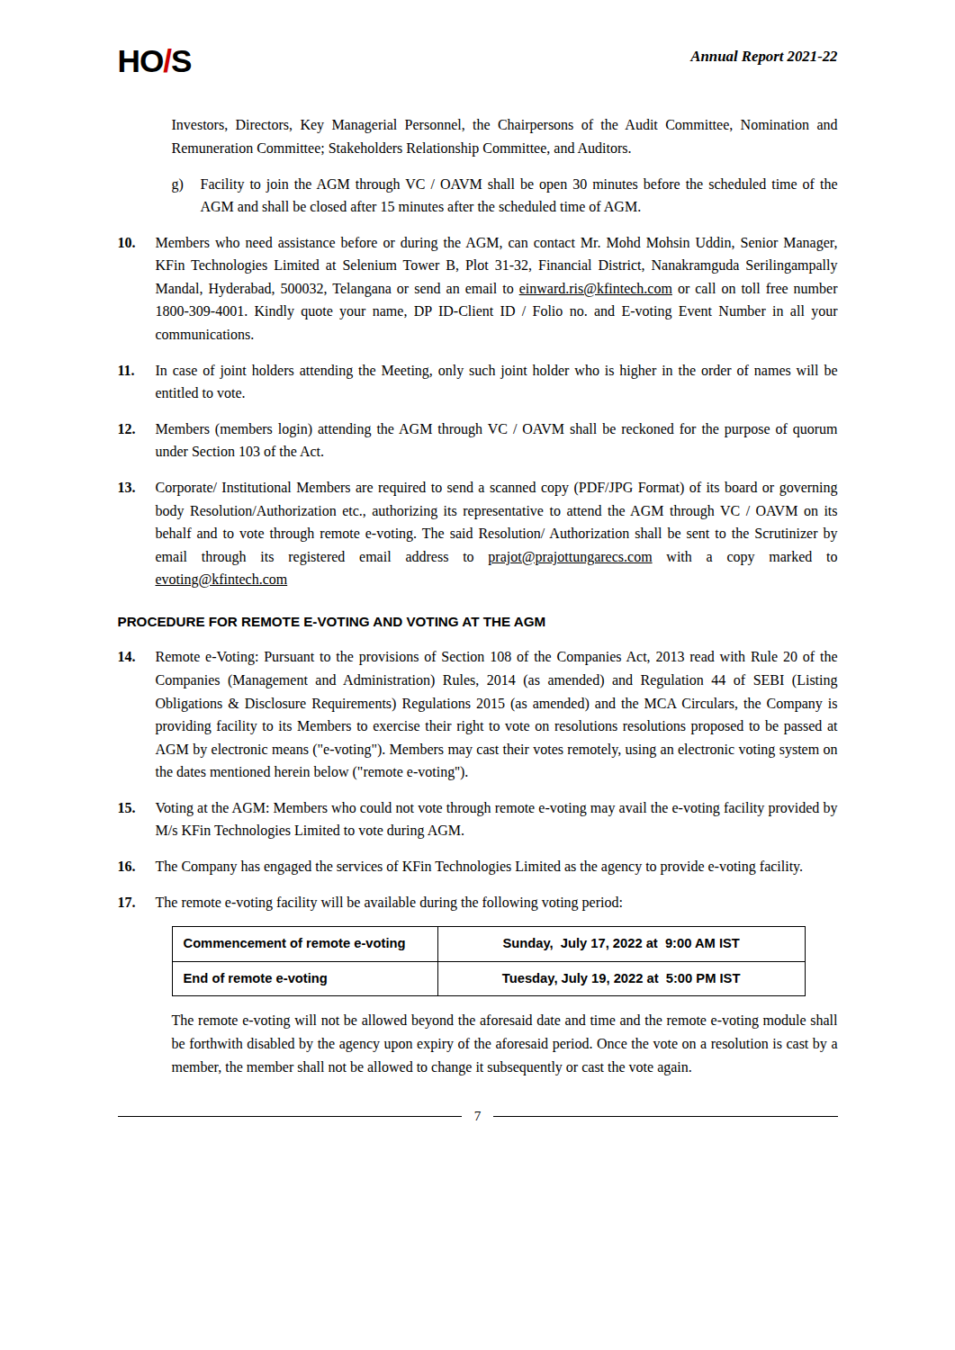HO/S
Annual Report 2021-22
Investors, Directors, Key Managerial Personnel, the Chairpersons of the Audit Committee, Nomination and Remuneration Committee; Stakeholders Relationship Committee, and Auditors.
g)
Facility to join the AGM through VC / OAVM shall be open 30 minutes before the scheduled time of the AGM and shall be closed after 15 minutes after the scheduled time of AGM.
10. Members who need assistance before or during the AGM, can contact Mr. Mohd Mohsin Uddin, Senior Manager, KFin Technologies Limited at Selenium Tower B, Plot 31-32, Financial District, Nanakramguda Serilingampally Mandal, Hyderabad, 500032, Telangana or send an email to einward.ris@kfintech.com or call on toll free number 1800-309-4001. Kindly quote your name, DP ID-Client ID / Folio no. and E-voting Event Number in all your communications.
11. In case of joint holders attending the Meeting, only such joint holder who is higher in the order of names will be entitled to vote.
12. Members (members login) attending the AGM through VC / OAVM shall be reckoned for the purpose of quorum under Section 103 of the Act.
13. Corporate/ Institutional Members are required to send a scanned copy (PDF/JPG Format) of its board or governing body Resolution/Authorization etc., authorizing its representative to attend the AGM through VC / OAVM on its behalf and to vote through remote e-voting. The said Resolution/ Authorization shall be sent to the Scrutinizer by email through its registered email address to prajot@prajottungarecs.com with a copy marked to evoting@kfintech.com
Procedure for Remote E-Voting and Voting at the AGM
14. Remote e-Voting: Pursuant to the provisions of Section 108 of the Companies Act, 2013 read with Rule 20 of the Companies (Management and Administration) Rules, 2014 (as amended) and Regulation 44 of SEBI (Listing Obligations & Disclosure Requirements) Regulations 2015 (as amended) and the MCA Circulars, the Company is providing facility to its Members to exercise their right to vote on resolutions resolutions proposed to be passed at AGM by electronic means ("e-voting"). Members may cast their votes remotely, using an electronic voting system on the dates mentioned herein below ("remote e-voting'').
15. Voting at the AGM: Members who could not vote through remote e-voting may avail the e-voting facility provided by M/s KFin Technologies Limited to vote during AGM.
16. The Company has engaged the services of KFin Technologies Limited as the agency to provide e-voting facility.
17. The remote e-voting facility will be available during the following voting period:
| Commencement of remote e-voting | Sunday, July 17, 2022 at 9:00 AM IST |
| End of remote e-voting | Tuesday, July 19, 2022 at 5:00 PM IST |
The remote e-voting will not be allowed beyond the aforesaid date and time and the remote e-voting module shall be forthwith disabled by the agency upon expiry of the aforesaid period. Once the vote on a resolution is cast by a member, the member shall not be allowed to change it subsequently or cast the vote again.
7